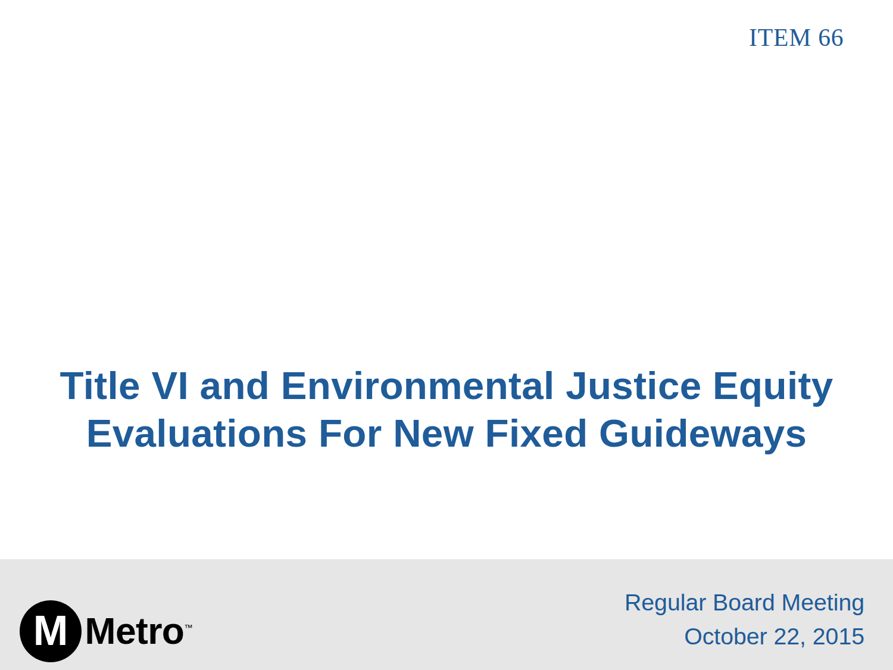ITEM 66
Title VI and Environmental Justice Equity Evaluations For New Fixed Guideways
M
Metro™
Regular Board Meeting
October 22, 2015